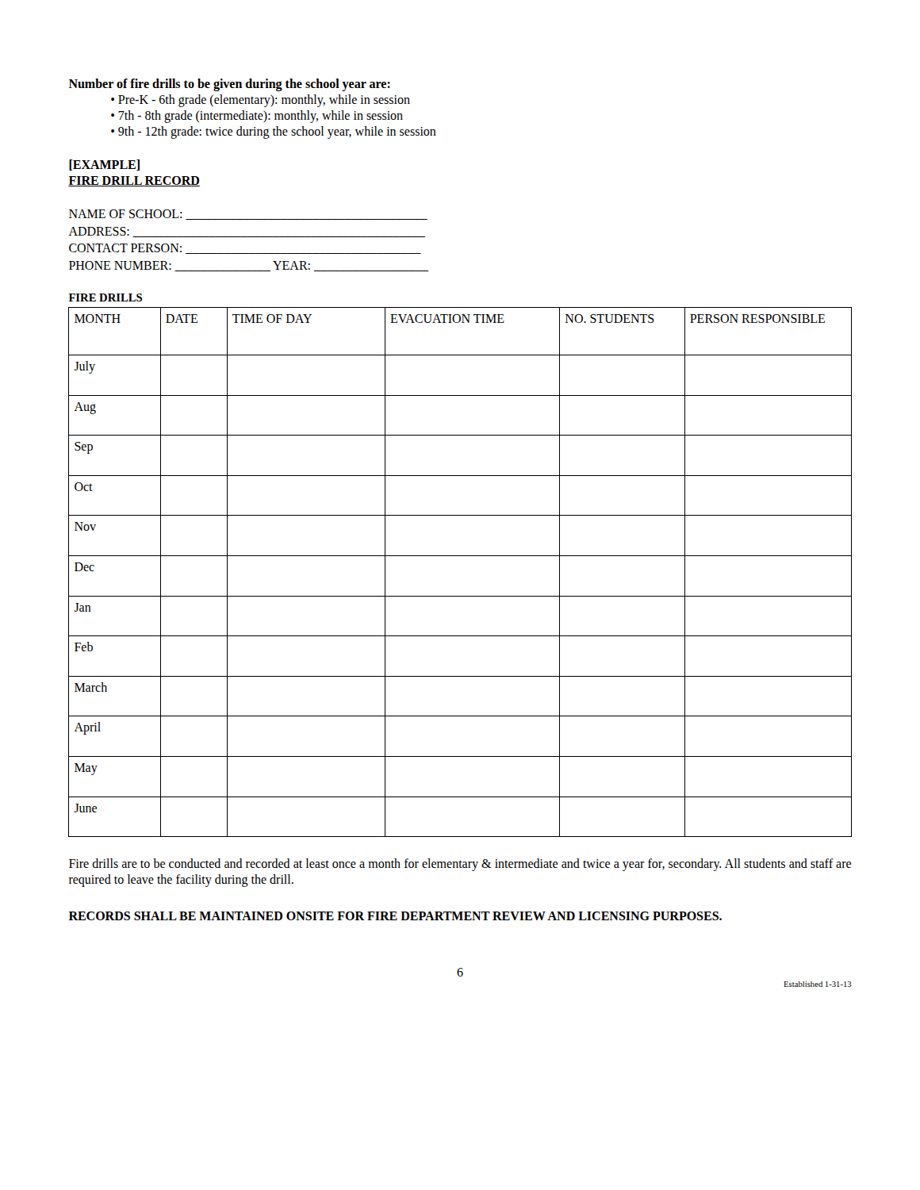Number of fire drills to be given during the school year are:
• Pre-K - 6th grade (elementary): monthly, while in session
• 7th - 8th grade (intermediate): monthly, while in session
• 9th - 12th grade: twice during the school year, while in session
[EXAMPLE]
FIRE DRILL RECORD
NAME OF SCHOOL: ______________________________________
ADDRESS: ______________________________________________
CONTACT PERSON: _____________________________________
PHONE NUMBER: _______________ YEAR: __________________
FIRE DRILLS
| MONTH | DATE | TIME OF DAY | EVACUATION TIME | NO. STUDENTS | PERSON RESPONSIBLE |
| --- | --- | --- | --- | --- | --- |
| July | | | | | |
| Aug | | | | | |
| Sep | | | | | |
| Oct | | | | | |
| Nov | | | | | |
| Dec | | | | | |
| Jan | | | | | |
| Feb | | | | | |
| March | | | | | |
| April | | | | | |
| May | | | | | |
| June | | | | | |
Fire drills are to be conducted and recorded at least once a month for elementary & intermediate and twice a year for, secondary. All students and staff are required to leave the facility during the drill.
RECORDS SHALL BE MAINTAINED ONSITE FOR FIRE DEPARTMENT REVIEW AND LICENSING PURPOSES.
6 Established 1-31-13